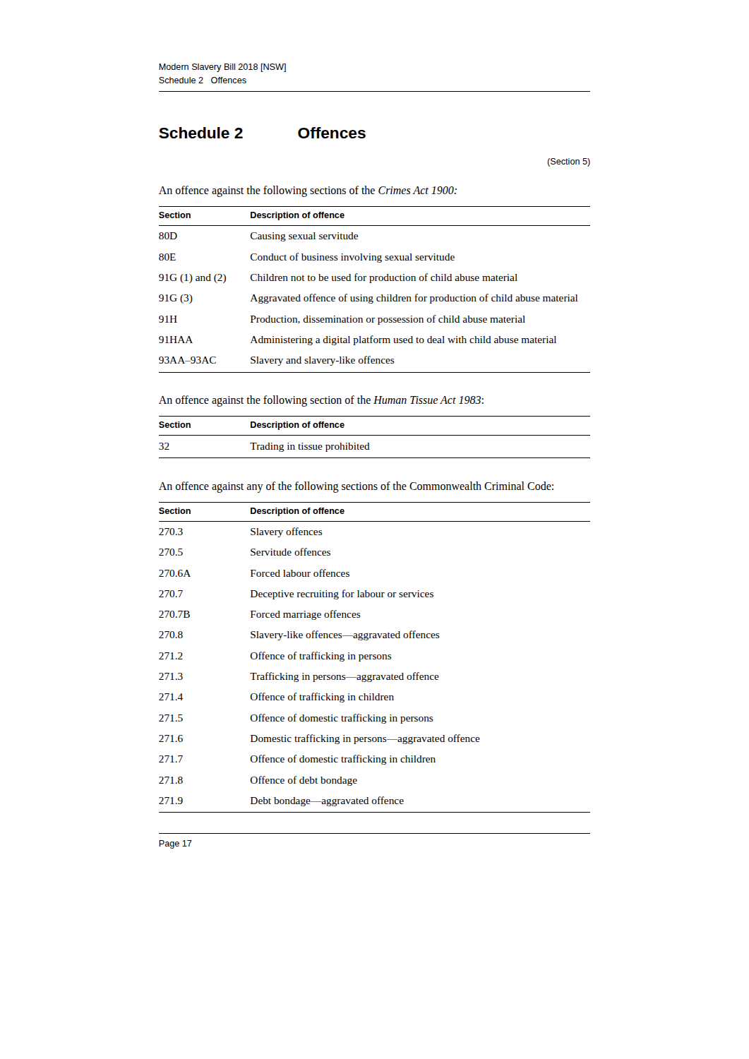Modern Slavery Bill 2018 [NSW] Schedule 2 Offences
Schedule 2 Offences
(Section 5)
An offence against the following sections of the Crimes Act 1900:
| Section | Description of offence |
| --- | --- |
| 80D | Causing sexual servitude |
| 80E | Conduct of business involving sexual servitude |
| 91G (1) and (2) | Children not to be used for production of child abuse material |
| 91G (3) | Aggravated offence of using children for production of child abuse material |
| 91H | Production, dissemination or possession of child abuse material |
| 91HAA | Administering a digital platform used to deal with child abuse material |
| 93AA–93AC | Slavery and slavery-like offences |
An offence against the following section of the Human Tissue Act 1983:
| Section | Description of offence |
| --- | --- |
| 32 | Trading in tissue prohibited |
An offence against any of the following sections of the Commonwealth Criminal Code:
| Section | Description of offence |
| --- | --- |
| 270.3 | Slavery offences |
| 270.5 | Servitude offences |
| 270.6A | Forced labour offences |
| 270.7 | Deceptive recruiting for labour or services |
| 270.7B | Forced marriage offences |
| 270.8 | Slavery-like offences—aggravated offences |
| 271.2 | Offence of trafficking in persons |
| 271.3 | Trafficking in persons—aggravated offence |
| 271.4 | Offence of trafficking in children |
| 271.5 | Offence of domestic trafficking in persons |
| 271.6 | Domestic trafficking in persons—aggravated offence |
| 271.7 | Offence of domestic trafficking in children |
| 271.8 | Offence of debt bondage |
| 271.9 | Debt bondage—aggravated offence |
Page 17